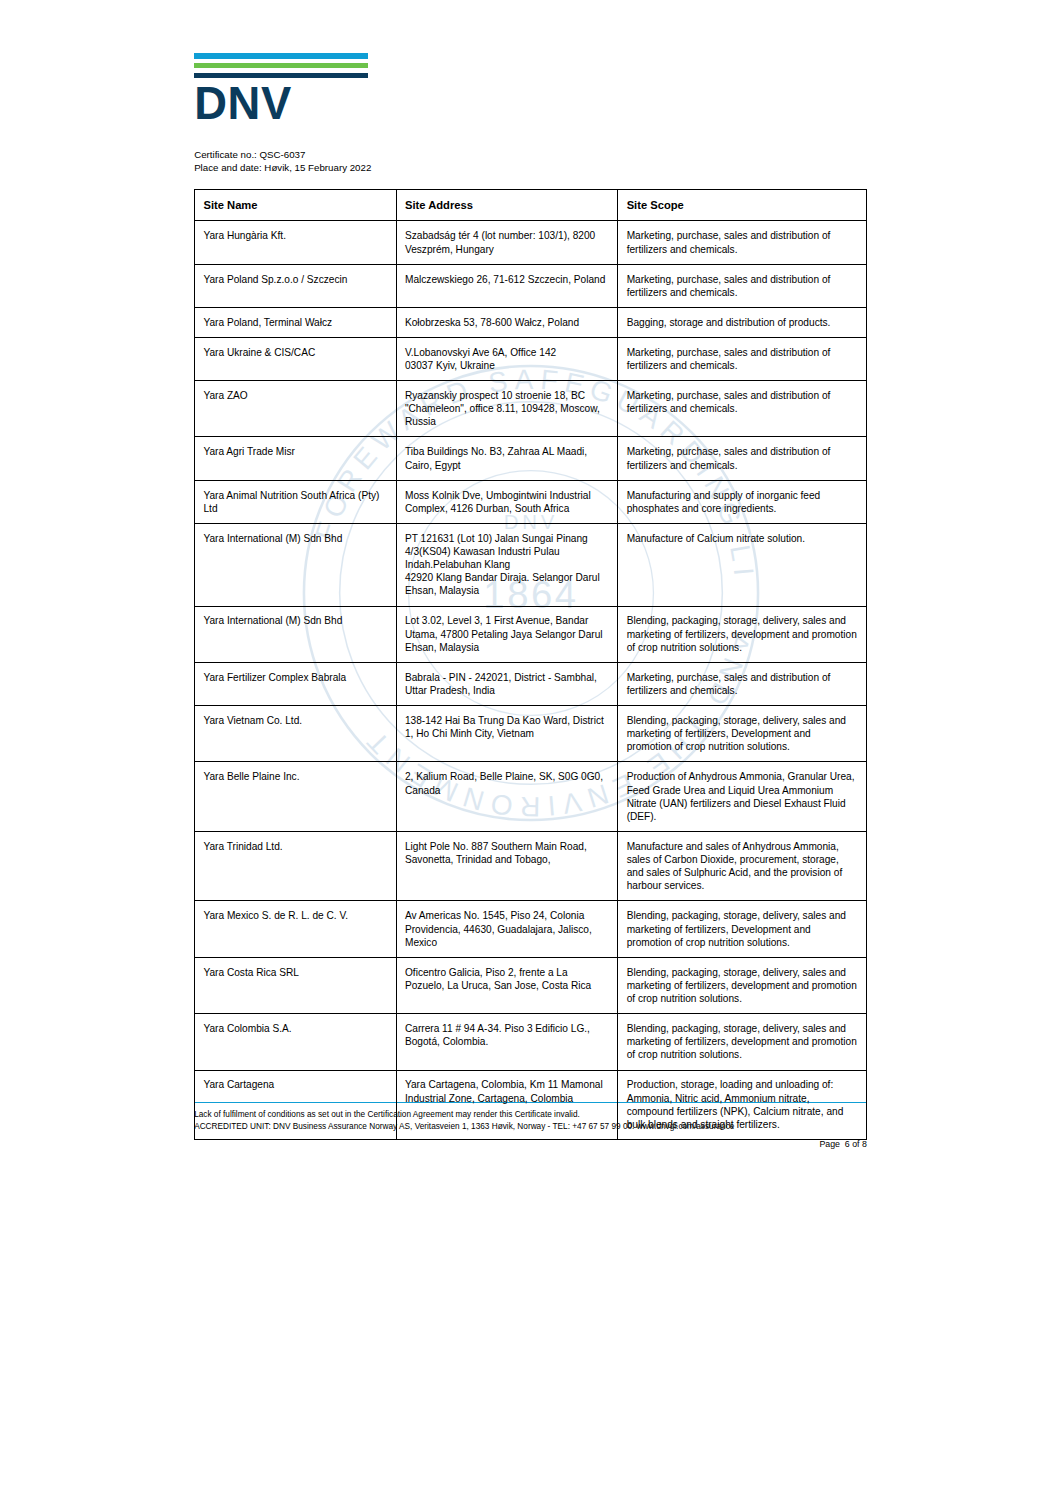DNV
Certificate no.: QSC-6037
Place and date: Høvik, 15 February 2022
FOREWARD SAFEGUARDING LIFE, PROPERTY AND THE ENVIRONMENT 1864 DNV
| Site Name | Site Address | Site Scope |
| --- | --- | --- |
| Yara Hungària Kft. | Szabadság tér 4 (lot number: 103/1), 8200 Veszprém, Hungary | Marketing, purchase, sales and distribution of fertilizers and chemicals. |
| Yara Poland Sp.z.o.o / Szczecin | Malczewskiego 26, 71-612 Szczecin, Poland | Marketing, purchase, sales and distribution of fertilizers and chemicals. |
| Yara Poland, Terminal Wałcz | Kołobrzeska 53, 78-600 Wałcz, Poland | Bagging, storage and distribution of products. |
| Yara Ukraine & CIS/CAC | V.Lobanovskyi Ave 6A, Office 142 03037 Kyiv, Ukraine | Marketing, purchase, sales and distribution of fertilizers and chemicals. |
| Yara ZAO | Ryazanskiy prospect 10 stroenie 18, BC "Chameleon", office 8.11, 109428, Moscow, Russia | Marketing, purchase, sales and distribution of fertilizers and chemicals. |
| Yara Agri Trade Misr | Tiba Buildings No. B3, Zahraa AL Maadi, Cairo, Egypt | Marketing, purchase, sales and distribution of fertilizers and chemicals. |
| Yara Animal Nutrition South Africa (Pty) Ltd | Moss Kolnik Dve, Umbogintwini Industrial Complex, 4126 Durban, South Africa | Manufacturing and supply of inorganic feed phosphates and core ingredients. |
| Yara International (M) Sdn Bhd | PT 121631 (Lot 10) Jalan Sungai Pinang 4/3(KS04) Kawasan Industri Pulau Indah.Pelabuhan Klang 42920 Klang Bandar Diraja. Selangor Darul Ehsan, Malaysia | Manufacture of Calcium nitrate solution. |
| Yara International (M) Sdn Bhd | Lot 3.02, Level 3, 1 First Avenue, Bandar Utama, 47800 Petaling Jaya Selangor Darul Ehsan, Malaysia | Blending, packaging, storage, delivery, sales and marketing of fertilizers, development and promotion of crop nutrition solutions. |
| Yara Fertilizer Complex Babrala | Babrala - PIN - 242021, District - Sambhal, Uttar Pradesh, India | Marketing, purchase, sales and distribution of fertilizers and chemicals. |
| Yara Vietnam Co. Ltd. | 138-142 Hai Ba Trung Da Kao Ward, District 1, Ho Chi Minh City, Vietnam | Blending, packaging, storage, delivery, sales and marketing of fertilizers, Development and promotion of crop nutrition solutions. |
| Yara Belle Plaine Inc. | 2, Kalium Road, Belle Plaine, SK, S0G 0G0, Canada | Production of Anhydrous Ammonia, Granular Urea, Feed Grade Urea and Liquid Urea Ammonium Nitrate (UAN) fertilizers and Diesel Exhaust Fluid (DEF). |
| Yara Trinidad Ltd. | Light Pole No. 887 Southern Main Road, Savonetta, Trinidad and Tobago, | Manufacture and sales of Anhydrous Ammonia, sales of Carbon Dioxide, procurement, storage, and sales of Sulphuric Acid, and the provision of harbour services. |
| Yara Mexico S. de R. L. de C. V. | Av Americas No. 1545, Piso 24, Colonia Providencia, 44630, Guadalajara, Jalisco, Mexico | Blending, packaging, storage, delivery, sales and marketing of fertilizers, Development and promotion of crop nutrition solutions. |
| Yara Costa Rica SRL | Oficentro Galicia, Piso 2, frente a La Pozuelo, La Uruca, San Jose, Costa Rica | Blending, packaging, storage, delivery, sales and marketing of fertilizers, development and promotion of crop nutrition solutions. |
| Yara Colombia S.A. | Carrera 11 # 94 A-34. Piso 3 Edificio LG., Bogotá, Colombia. | Blending, packaging, storage, delivery, sales and marketing of fertilizers, development and promotion of crop nutrition solutions. |
| Yara Cartagena | Yara Cartagena, Colombia, Km 11 Mamonal Industrial Zone, Cartagena, Colombia | Production, storage, loading and unloading of: Ammonia, Nitric acid, Ammonium nitrate, compound fertilizers (NPK), Calcium nitrate, and bulk blends and straight fertilizers. |
Lack of fulfilment of conditions as set out in the Certification Agreement may render this Certificate invalid.
ACCREDITED UNIT: DNV Business Assurance Norway AS, Veritasveien 1, 1363 Høvik, Norway - TEL: +47 67 57 99 00. www.dnvgl.com/assurance
Page 6 of 8